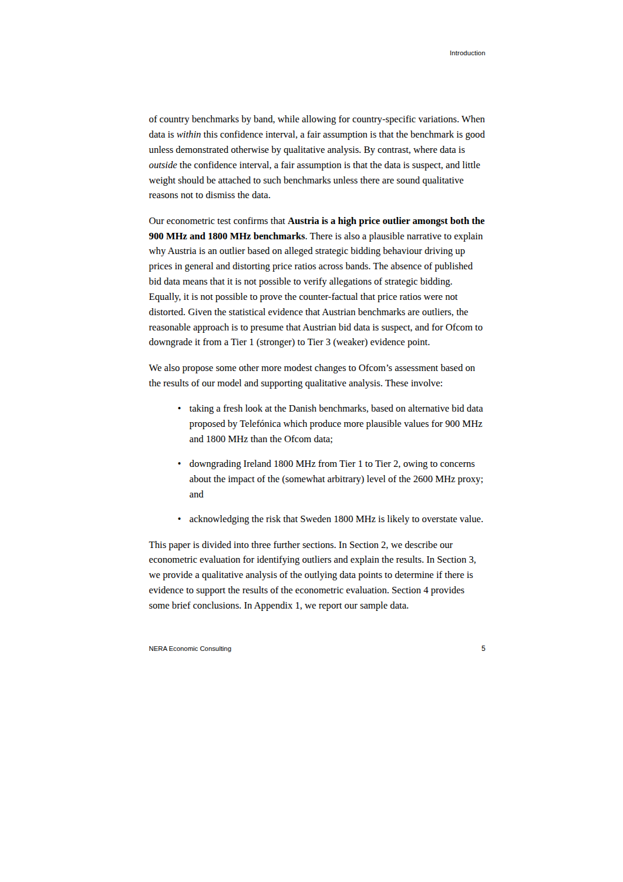Introduction
of country benchmarks by band, while allowing for country-specific variations. When data is within this confidence interval, a fair assumption is that the benchmark is good unless demonstrated otherwise by qualitative analysis. By contrast, where data is outside the confidence interval, a fair assumption is that the data is suspect, and little weight should be attached to such benchmarks unless there are sound qualitative reasons not to dismiss the data.
Our econometric test confirms that Austria is a high price outlier amongst both the 900 MHz and 1800 MHz benchmarks. There is also a plausible narrative to explain why Austria is an outlier based on alleged strategic bidding behaviour driving up prices in general and distorting price ratios across bands. The absence of published bid data means that it is not possible to verify allegations of strategic bidding. Equally, it is not possible to prove the counter-factual that price ratios were not distorted. Given the statistical evidence that Austrian benchmarks are outliers, the reasonable approach is to presume that Austrian bid data is suspect, and for Ofcom to downgrade it from a Tier 1 (stronger) to Tier 3 (weaker) evidence point.
We also propose some other more modest changes to Ofcom’s assessment based on the results of our model and supporting qualitative analysis. These involve:
taking a fresh look at the Danish benchmarks, based on alternative bid data proposed by Telefónica which produce more plausible values for 900 MHz and 1800 MHz than the Ofcom data;
downgrading Ireland 1800 MHz from Tier 1 to Tier 2, owing to concerns about the impact of the (somewhat arbitrary) level of the 2600 MHz proxy; and
acknowledging the risk that Sweden 1800 MHz is likely to overstate value.
This paper is divided into three further sections. In Section 2, we describe our econometric evaluation for identifying outliers and explain the results. In Section 3, we provide a qualitative analysis of the outlying data points to determine if there is evidence to support the results of the econometric evaluation. Section 4 provides some brief conclusions. In Appendix 1, we report our sample data.
NERA Economic Consulting 5